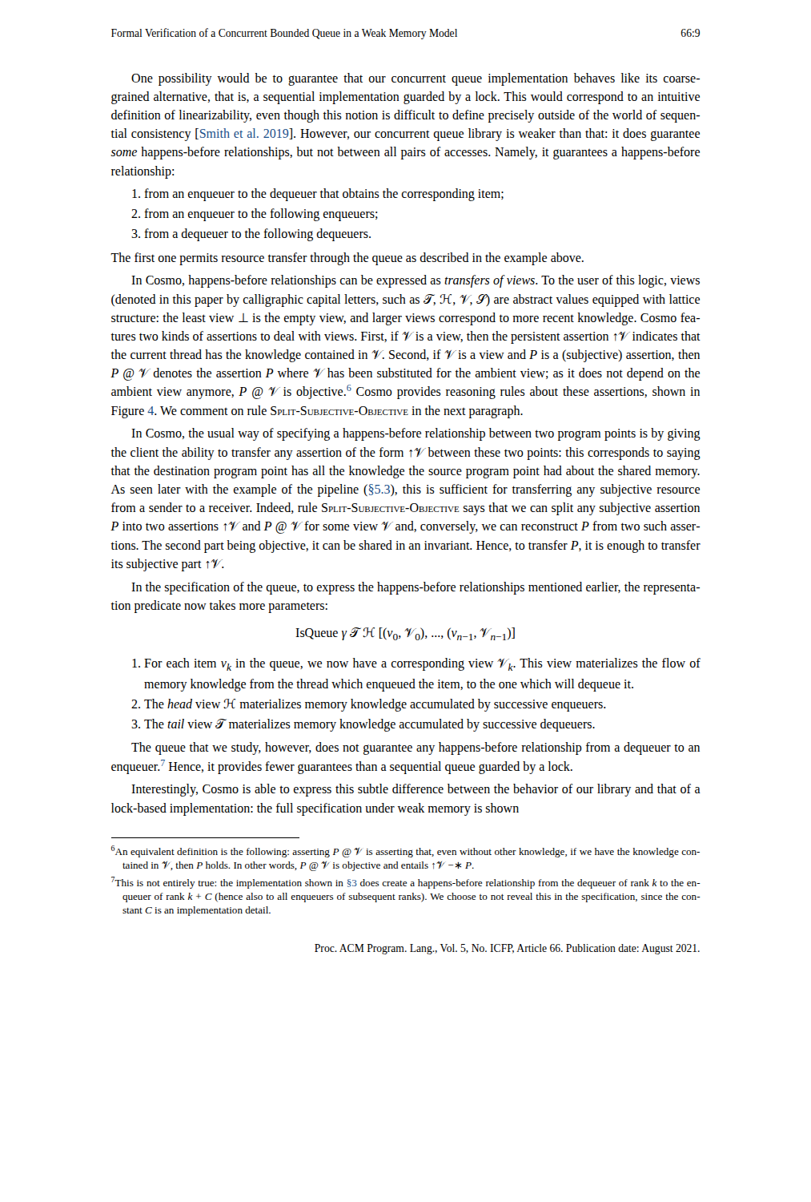Formal Verification of a Concurrent Bounded Queue in a Weak Memory Model 66:9
One possibility would be to guarantee that our concurrent queue implementation behaves like its coarse-grained alternative, that is, a sequential implementation guarded by a lock. This would correspond to an intuitive definition of linearizability, even though this notion is difficult to define precisely outside of the world of sequential consistency [Smith et al. 2019]. However, our concurrent queue library is weaker than that: it does guarantee some happens-before relationships, but not between all pairs of accesses. Namely, it guarantees a happens-before relationship:
from an enqueuer to the dequeuer that obtains the corresponding item;
from an enqueuer to the following enqueuers;
from a dequeuer to the following dequeuers.
The first one permits resource transfer through the queue as described in the example above.
In Cosmo, happens-before relationships can be expressed as transfers of views. To the user of this logic, views (denoted in this paper by calligraphic capital letters, such as 𝒯, ℋ, 𝒱, 𝒮) are abstract values equipped with lattice structure: the least view ⊥ is the empty view, and larger views correspond to more recent knowledge. Cosmo features two kinds of assertions to deal with views. First, if 𝒱 is a view, then the persistent assertion ↑𝒱 indicates that the current thread has the knowledge contained in 𝒱. Second, if 𝒱 is a view and P is a (subjective) assertion, then P @ 𝒱 denotes the assertion P where 𝒱 has been substituted for the ambient view; as it does not depend on the ambient view anymore, P @ 𝒱 is objective.6 Cosmo provides reasoning rules about these assertions, shown in Figure 4. We comment on rule Split-Subjective-Objective in the next paragraph.
In Cosmo, the usual way of specifying a happens-before relationship between two program points is by giving the client the ability to transfer any assertion of the form ↑𝒱 between these two points: this corresponds to saying that the destination program point has all the knowledge the source program point had about the shared memory. As seen later with the example of the pipeline (§5.3), this is sufficient for transferring any subjective resource from a sender to a receiver. Indeed, rule Split-Subjective-Objective says that we can split any subjective assertion P into two assertions ↑𝒱 and P @ 𝒱 for some view 𝒱 and, conversely, we can reconstruct P from two such assertions. The second part being objective, it can be shared in an invariant. Hence, to transfer P, it is enough to transfer its subjective part ↑𝒱.
In the specification of the queue, to express the happens-before relationships mentioned earlier, the representation predicate now takes more parameters:
IsQueue γ 𝒯 ℋ [(v0, 𝒱0), ..., (vn−1, 𝒱n−1)]
For each item vk in the queue, we now have a corresponding view 𝒱k. This view materializes the flow of memory knowledge from the thread which enqueued the item, to the one which will dequeue it.
The head view ℋ materializes memory knowledge accumulated by successive enqueuers.
The tail view 𝒯 materializes memory knowledge accumulated by successive dequeuers.
The queue that we study, however, does not guarantee any happens-before relationship from a dequeuer to an enqueuer.7 Hence, it provides fewer guarantees than a sequential queue guarded by a lock.
Interestingly, Cosmo is able to express this subtle difference between the behavior of our library and that of a lock-based implementation: the full specification under weak memory is shown
6An equivalent definition is the following: asserting P @ 𝒱 is asserting that, even without other knowledge, if we have the knowledge contained in 𝒱, then P holds. In other words, P @ 𝒱 is objective and entails ↑𝒱 −∗ P.
7This is not entirely true: the implementation shown in §3 does create a happens-before relationship from the dequeuer of rank k to the enqueuer of rank k + C (hence also to all enqueuers of subsequent ranks). We choose to not reveal this in the specification, since the constant C is an implementation detail.
Proc. ACM Program. Lang., Vol. 5, No. ICFP, Article 66. Publication date: August 2021.